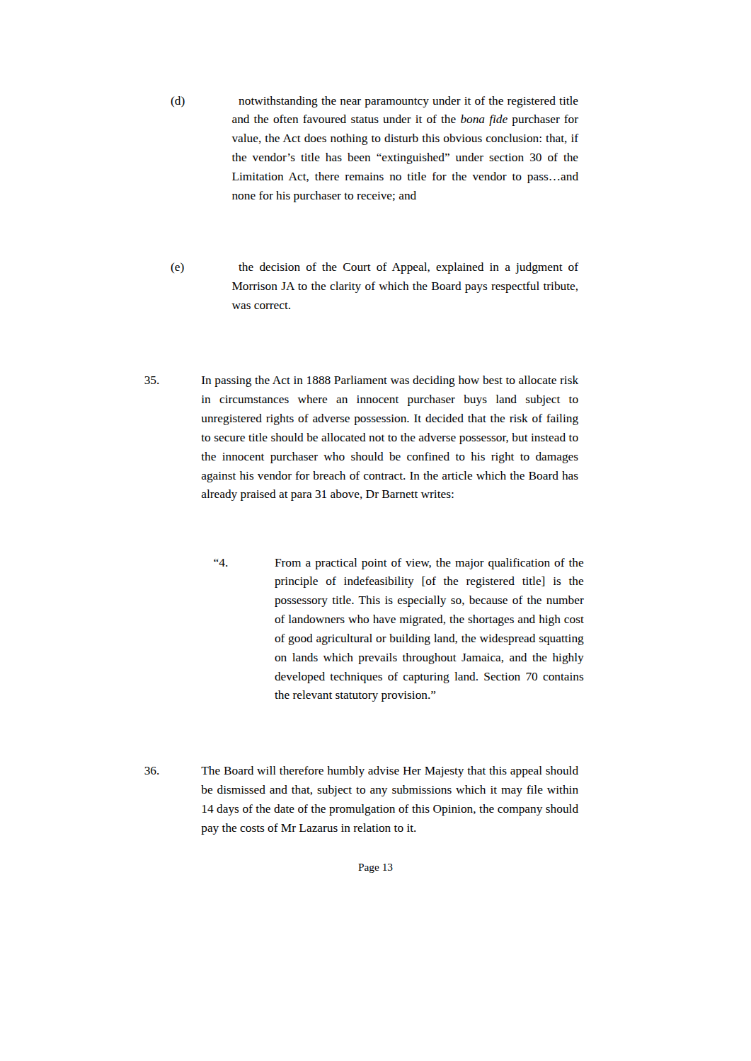(d) notwithstanding the near paramountcy under it of the registered title and the often favoured status under it of the bona fide purchaser for value, the Act does nothing to disturb this obvious conclusion: that, if the vendor’s title has been “extinguished” under section 30 of the Limitation Act, there remains no title for the vendor to pass…and none for his purchaser to receive; and
(e) the decision of the Court of Appeal, explained in a judgment of Morrison JA to the clarity of which the Board pays respectful tribute, was correct.
35. In passing the Act in 1888 Parliament was deciding how best to allocate risk in circumstances where an innocent purchaser buys land subject to unregistered rights of adverse possession. It decided that the risk of failing to secure title should be allocated not to the adverse possessor, but instead to the innocent purchaser who should be confined to his right to damages against his vendor for breach of contract. In the article which the Board has already praised at para 31 above, Dr Barnett writes:
“4. From a practical point of view, the major qualification of the principle of indefeasibility [of the registered title] is the possessory title. This is especially so, because of the number of landowners who have migrated, the shortages and high cost of good agricultural or building land, the widespread squatting on lands which prevails throughout Jamaica, and the highly developed techniques of capturing land. Section 70 contains the relevant statutory provision.”
36. The Board will therefore humbly advise Her Majesty that this appeal should be dismissed and that, subject to any submissions which it may file within 14 days of the date of the promulgation of this Opinion, the company should pay the costs of Mr Lazarus in relation to it.
Page 13